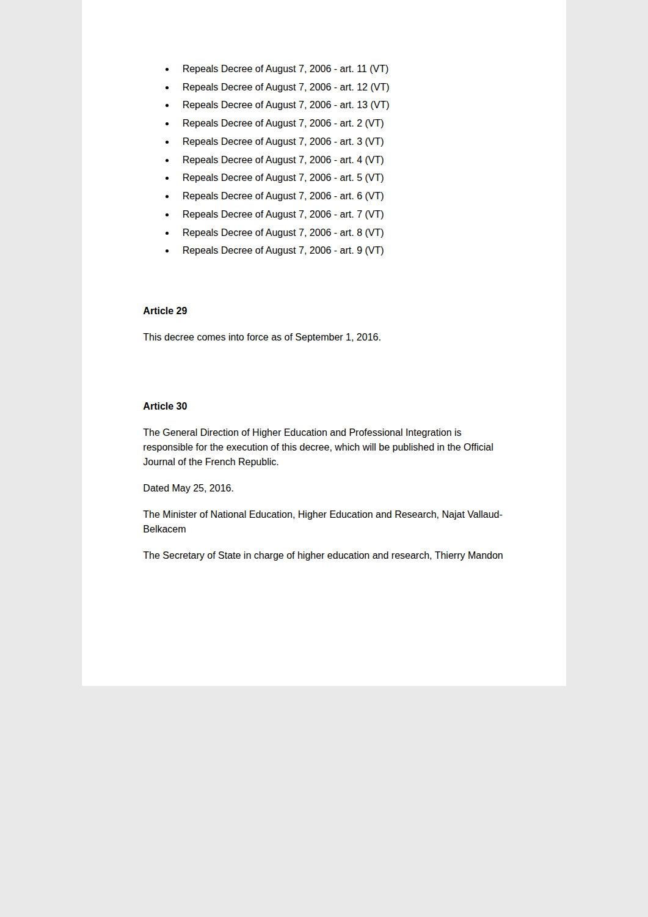Repeals Decree of August 7, 2006 - art. 11 (VT)
Repeals Decree of August 7, 2006 - art. 12 (VT)
Repeals Decree of August 7, 2006 - art. 13 (VT)
Repeals Decree of August 7, 2006 - art. 2 (VT)
Repeals Decree of August 7, 2006 - art. 3 (VT)
Repeals Decree of August 7, 2006 - art. 4 (VT)
Repeals Decree of August 7, 2006 - art. 5 (VT)
Repeals Decree of August 7, 2006 - art. 6 (VT)
Repeals Decree of August 7, 2006 - art. 7 (VT)
Repeals Decree of August 7, 2006 - art. 8 (VT)
Repeals Decree of August 7, 2006 - art. 9 (VT)
Article 29
This decree comes into force as of September 1, 2016.
Article 30
The General Direction of Higher Education and Professional Integration is responsible for the execution of this decree, which will be published in the Official Journal of the French Republic.
Dated May 25, 2016.
The Minister of National Education, Higher Education and Research, Najat Vallaud-Belkacem
The Secretary of State in charge of higher education and research, Thierry Mandon